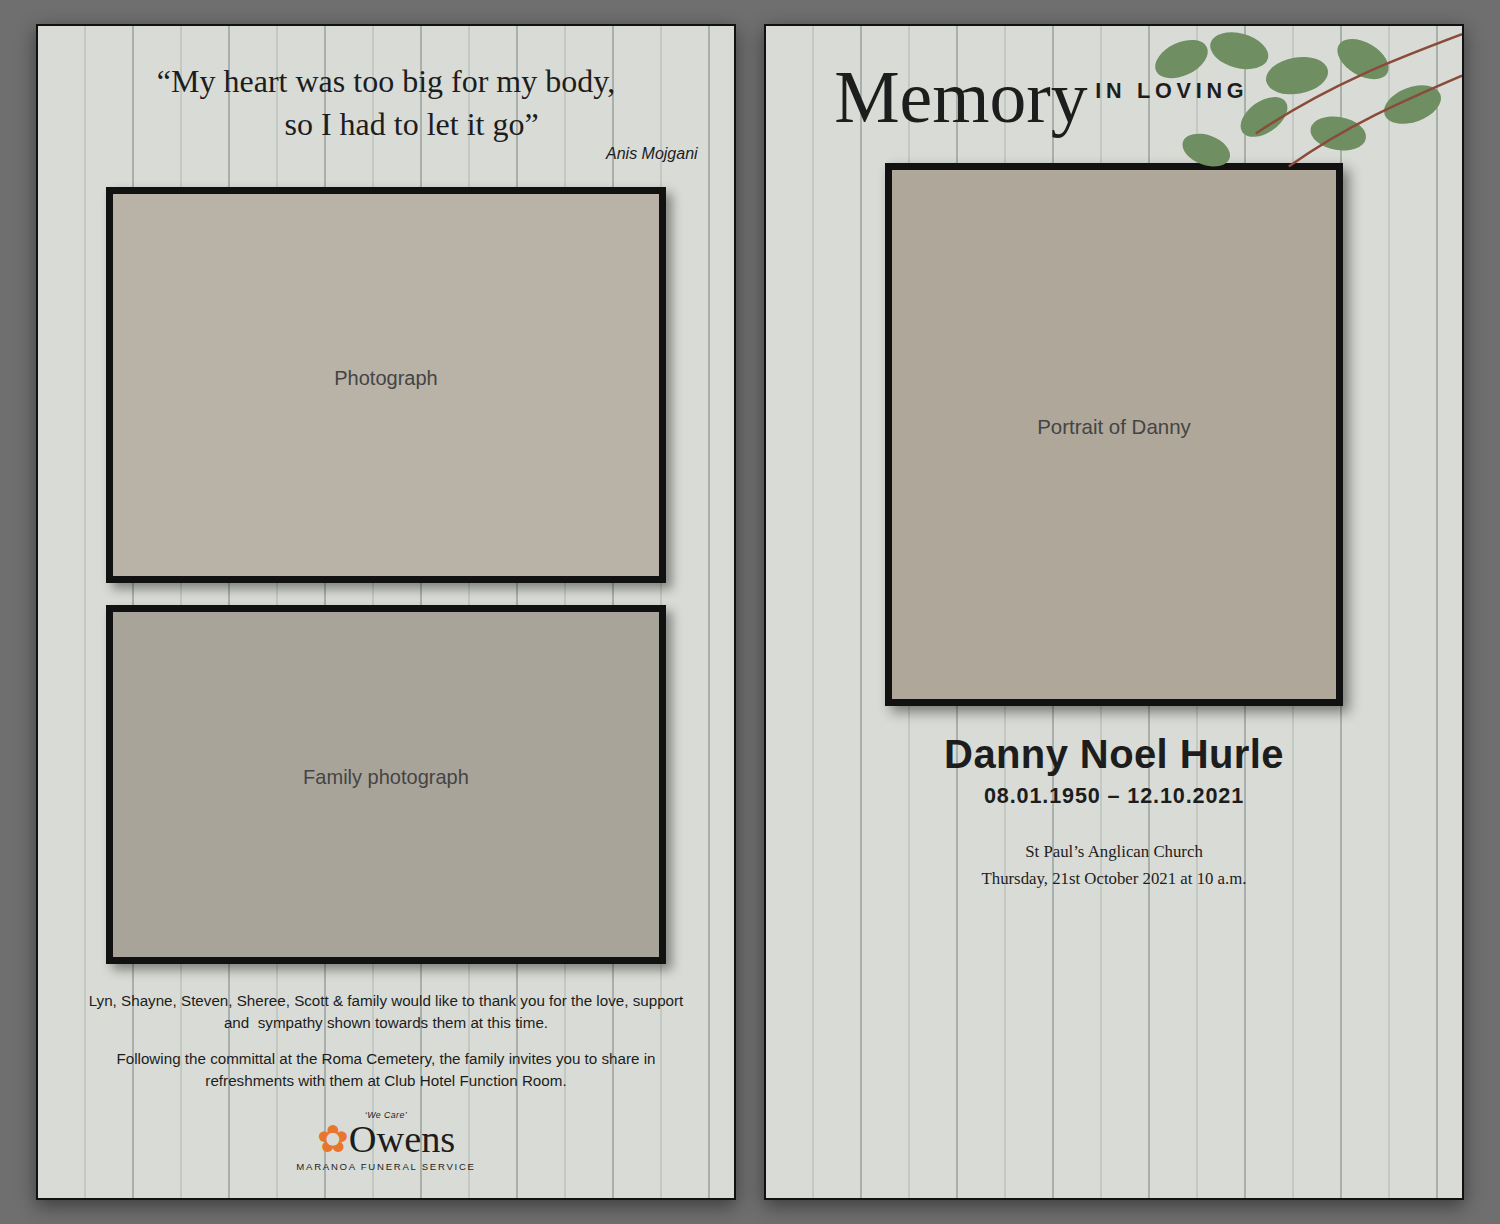“My heart was too big for my body, so I had to let it go” Anis Mojgani
Lyn, Shayne, Steven, Sheree, Scott & family would like to thank you for the love, support and sympathy shown towards them at this time.
Following the committal at the Roma Cemetery, the family invites you to share in refreshments with them at Club Hotel Function Room.
‘We Care’
✿Owens
Maranoa Funeral Service
Memory IN LOVING
Danny Noel Hurle
08.01.1950 – 12.10.2021
St Paul’s Anglican Church
Thursday, 21st October 2021 at 10 a.m.